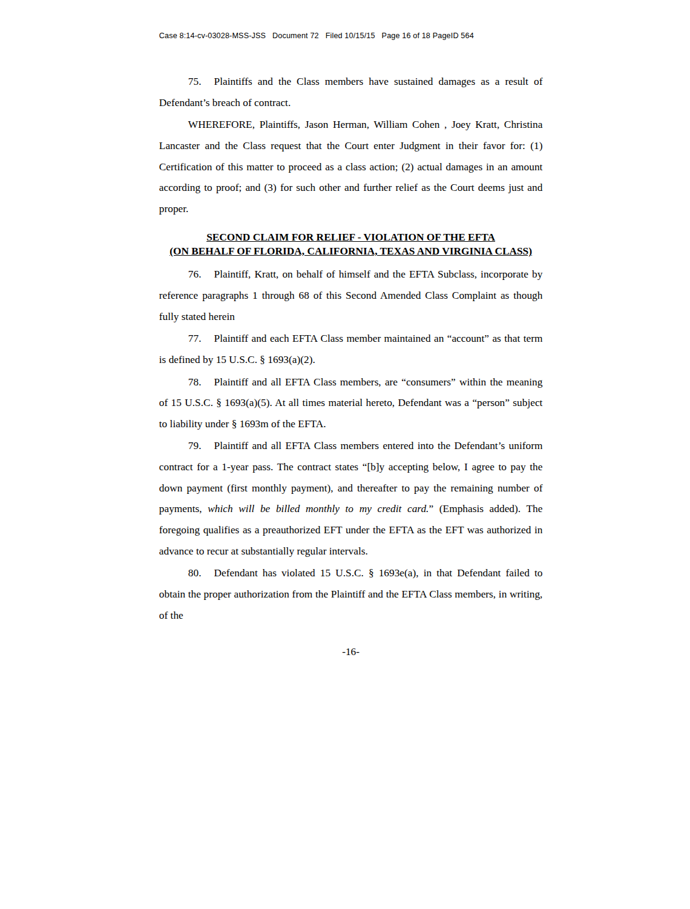Case 8:14-cv-03028-MSS-JSS Document 72 Filed 10/15/15 Page 16 of 18 PageID 564
75. Plaintiffs and the Class members have sustained damages as a result of Defendant’s breach of contract.
WHEREFORE, Plaintiffs, Jason Herman, William Cohen , Joey Kratt, Christina Lancaster and the Class request that the Court enter Judgment in their favor for: (1) Certification of this matter to proceed as a class action; (2) actual damages in an amount according to proof; and (3) for such other and further relief as the Court deems just and proper.
SECOND CLAIM FOR RELIEF - VIOLATION OF THE EFTA (ON BEHALF OF FLORIDA, CALIFORNIA, TEXAS AND VIRGINIA CLASS)
76. Plaintiff, Kratt, on behalf of himself and the EFTA Subclass, incorporate by reference paragraphs 1 through 68 of this Second Amended Class Complaint as though fully stated herein
77. Plaintiff and each EFTA Class member maintained an “account” as that term is defined by 15 U.S.C. § 1693(a)(2).
78. Plaintiff and all EFTA Class members, are “consumers” within the meaning of 15 U.S.C. § 1693(a)(5). At all times material hereto, Defendant was a “person” subject to liability under § 1693m of the EFTA.
79. Plaintiff and all EFTA Class members entered into the Defendant’s uniform contract for a 1-year pass. The contract states “[b]y accepting below, I agree to pay the down payment (first monthly payment), and thereafter to pay the remaining number of payments, which will be billed monthly to my credit card.” (Emphasis added). The foregoing qualifies as a preauthorized EFT under the EFTA as the EFT was authorized in advance to recur at substantially regular intervals.
80. Defendant has violated 15 U.S.C. § 1693e(a), in that Defendant failed to obtain the proper authorization from the Plaintiff and the EFTA Class members, in writing, of the
-16-